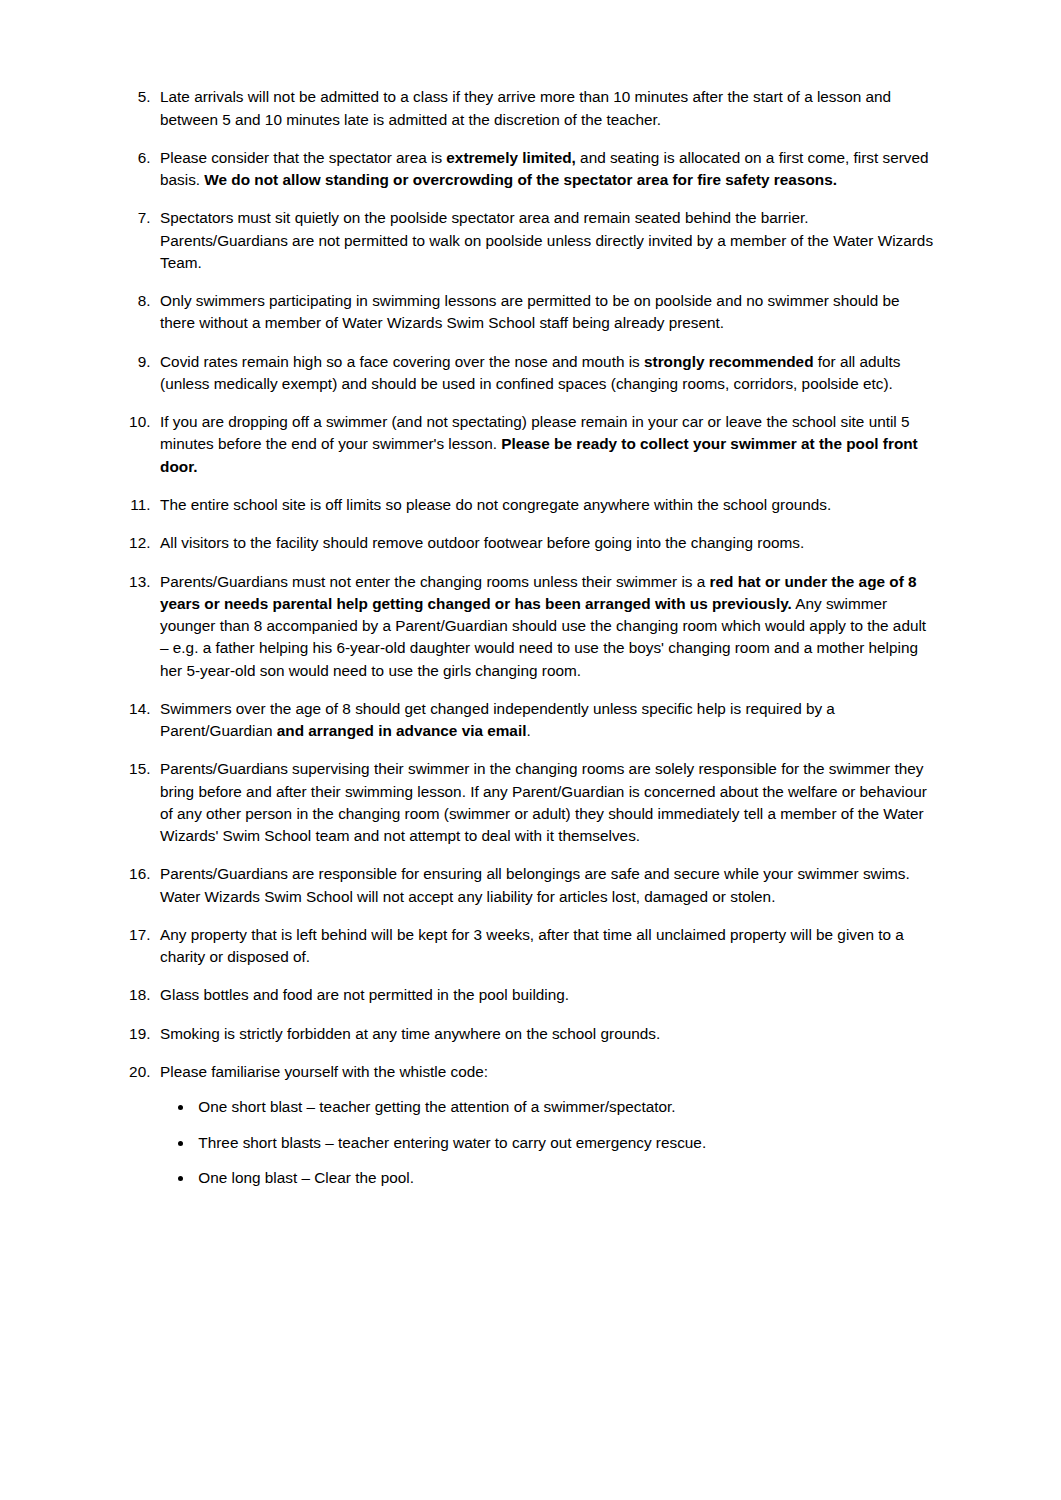Late arrivals will not be admitted to a class if they arrive more than 10 minutes after the start of a lesson and between 5 and 10 minutes late is admitted at the discretion of the teacher.
Please consider that the spectator area is extremely limited, and seating is allocated on a first come, first served basis. We do not allow standing or overcrowding of the spectator area for fire safety reasons.
Spectators must sit quietly on the poolside spectator area and remain seated behind the barrier. Parents/Guardians are not permitted to walk on poolside unless directly invited by a member of the Water Wizards Team.
Only swimmers participating in swimming lessons are permitted to be on poolside and no swimmer should be there without a member of Water Wizards Swim School staff being already present.
Covid rates remain high so a face covering over the nose and mouth is strongly recommended for all adults (unless medically exempt) and should be used in confined spaces (changing rooms, corridors, poolside etc).
If you are dropping off a swimmer (and not spectating) please remain in your car or leave the school site until 5 minutes before the end of your swimmer's lesson. Please be ready to collect your swimmer at the pool front door.
The entire school site is off limits so please do not congregate anywhere within the school grounds.
All visitors to the facility should remove outdoor footwear before going into the changing rooms.
Parents/Guardians must not enter the changing rooms unless their swimmer is a red hat or under the age of 8 years or needs parental help getting changed or has been arranged with us previously. Any swimmer younger than 8 accompanied by a Parent/Guardian should use the changing room which would apply to the adult – e.g. a father helping his 6-year-old daughter would need to use the boys' changing room and a mother helping her 5-year-old son would need to use the girls changing room.
Swimmers over the age of 8 should get changed independently unless specific help is required by a Parent/Guardian and arranged in advance via email.
Parents/Guardians supervising their swimmer in the changing rooms are solely responsible for the swimmer they bring before and after their swimming lesson. If any Parent/Guardian is concerned about the welfare or behaviour of any other person in the changing room (swimmer or adult) they should immediately tell a member of the Water Wizards' Swim School team and not attempt to deal with it themselves.
Parents/Guardians are responsible for ensuring all belongings are safe and secure while your swimmer swims. Water Wizards Swim School will not accept any liability for articles lost, damaged or stolen.
Any property that is left behind will be kept for 3 weeks, after that time all unclaimed property will be given to a charity or disposed of.
Glass bottles and food are not permitted in the pool building.
Smoking is strictly forbidden at any time anywhere on the school grounds.
Please familiarise yourself with the whistle code:
One short blast – teacher getting the attention of a swimmer/spectator.
Three short blasts – teacher entering water to carry out emergency rescue.
One long blast – Clear the pool.